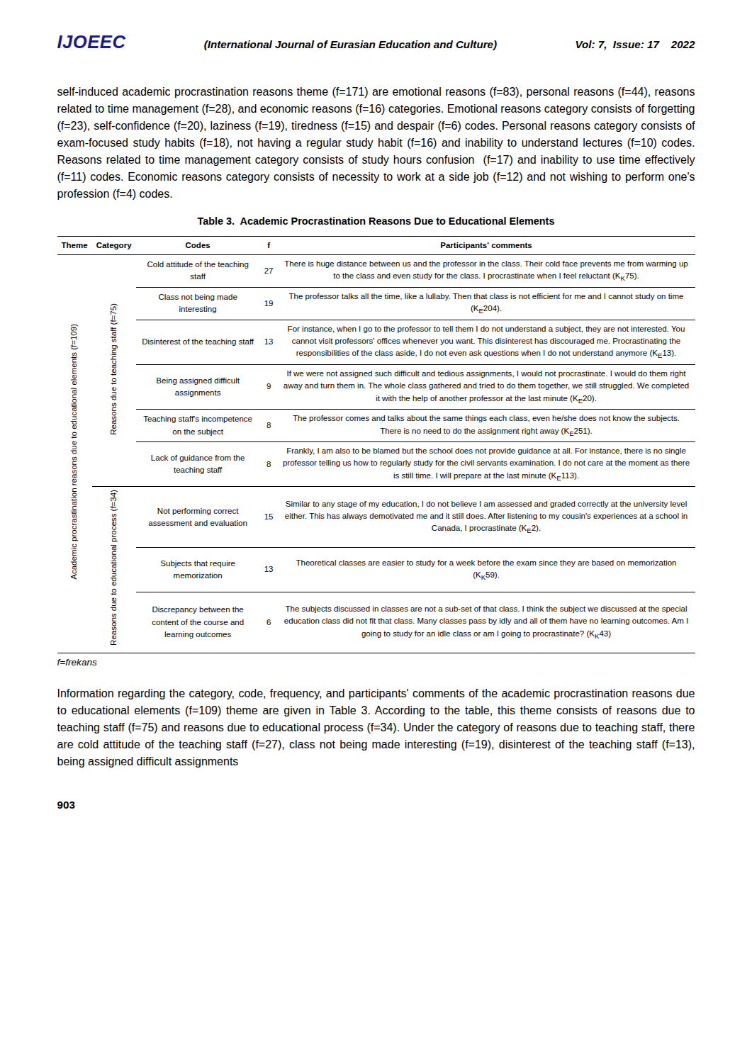IJOEEC
(International Journal of Eurasian Education and Culture)
Vol: 7, Issue: 17 2022
self-induced academic procrastination reasons theme (f=171) are emotional reasons (f=83), personal reasons (f=44), reasons related to time management (f=28), and economic reasons (f=16) categories. Emotional reasons category consists of forgetting (f=23), self-confidence (f=20), laziness (f=19), tiredness (f=15) and despair (f=6) codes. Personal reasons category consists of exam-focused study habits (f=18), not having a regular study habit (f=16) and inability to understand lectures (f=10) codes. Reasons related to time management category consists of study hours confusion (f=17) and inability to use time effectively (f=11) codes. Economic reasons category consists of necessity to work at a side job (f=12) and not wishing to perform one's profession (f=4) codes.
Table 3. Academic Procrastination Reasons Due to Educational Elements
| Theme | Category | Codes | f | Participants' comments |
| --- | --- | --- | --- | --- |
| Academic procrastination reasons due to educational elements (f=109) | Reasons due to teaching staff (f=75) | Cold attitude of the teaching staff | 27 | There is huge distance between us and the professor in the class. Their cold face prevents me from warming up to the class and even study for the class. I procrastinate when I feel reluctant (K K 75). |
| Class not being made interesting | 19 | The professor talks all the time, like a lullaby. Then that class is not efficient for me and I cannot study on time (K E 204). |
| Disinterest of the teaching staff | 13 | For instance, when I go to the professor to tell them I do not understand a subject, they are not interested. You cannot visit professors' offices whenever you want. This disinterest has discouraged me. Procrastinating the responsibilities of the class aside, I do not even ask questions when I do not understand anymore (K E 13). |
| Being assigned difficult assignments | 9 | If we were not assigned such difficult and tedious assignments, I would not procrastinate. I would do them right away and turn them in. The whole class gathered and tried to do them together, we still struggled. We completed it with the help of another professor at the last minute (K E 20). |
| Teaching staff's incompetence on the subject | 8 | The professor comes and talks about the same things each class, even he/she does not know the subjects. There is no need to do the assignment right away (K E 251). |
| Lack of guidance from the teaching staff | 8 | Frankly, I am also to be blamed but the school does not provide guidance at all. For instance, there is no single professor telling us how to regularly study for the civil servants examination. I do not care at the moment as there is still time. I will prepare at the last minute (K E 113). |
| Reasons due to educational process (f=34) | Not performing correct assessment and evaluation | 15 | Similar to any stage of my education, I do not believe I am assessed and graded correctly at the university level either. This has always demotivated me and it still does. After listening to my cousin's experiences at a school in Canada, I procrastinate (K E 2). |
| Subjects that require memorization | 13 | Theoretical classes are easier to study for a week before the exam since they are based on memorization (K K 59). |
| Discrepancy between the content of the course and learning outcomes | 6 | The subjects discussed in classes are not a sub-set of that class. I think the subject we discussed at the special education class did not fit that class. Many classes pass by idly and all of them have no learning outcomes. Am I going to study for an idle class or am I going to procrastinate? (K K 43) |
f=frekans
Information regarding the category, code, frequency, and participants' comments of the academic procrastination reasons due to educational elements (f=109) theme are given in Table 3. According to the table, this theme consists of reasons due to teaching staff (f=75) and reasons due to educational process (f=34). Under the category of reasons due to teaching staff, there are cold attitude of the teaching staff (f=27), class not being made interesting (f=19), disinterest of the teaching staff (f=13), being assigned difficult assignments
903